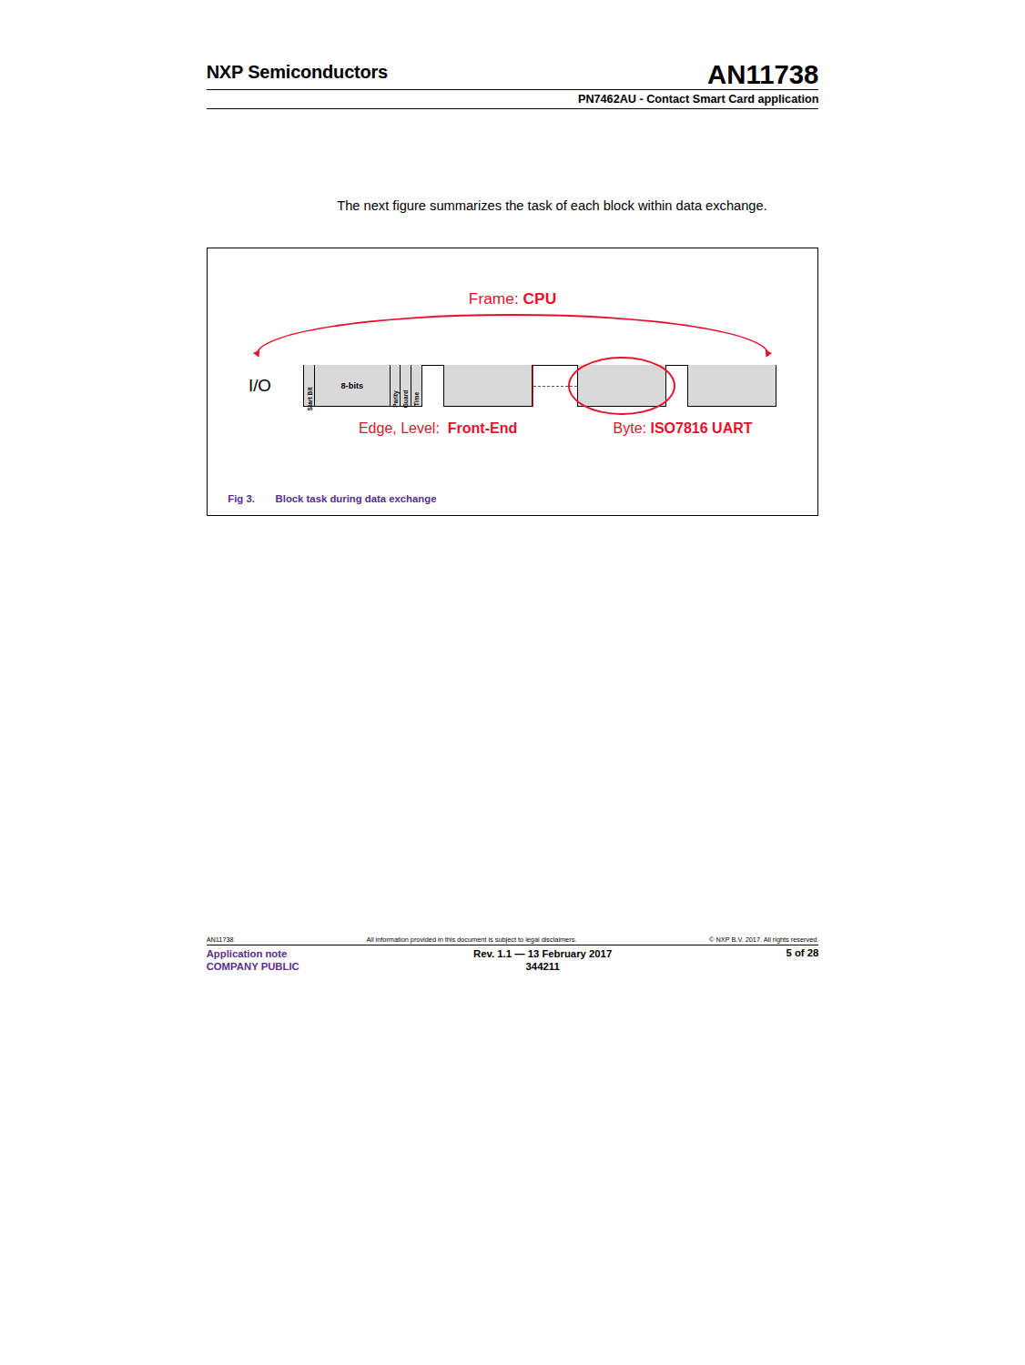NXP Semiconductors
AN11738
PN7462AU - Contact Smart Card application
The next figure summarizes the task of each block within data exchange.
Frame: CPU
I/O
Start Bit
8-bits
Parity
Guard
Time
Edge, Level: Front-End
Byte: ISO7816 UART
Fig 3. Block task during data exchange
AN11738 All information provided in this document is subject to legal disclaimers. © NXP B.V. 2017. All rights reserved.
Application note
COMPANY PUBLIC
Rev. 1.1 — 13 February 2017
344211
5 of 28